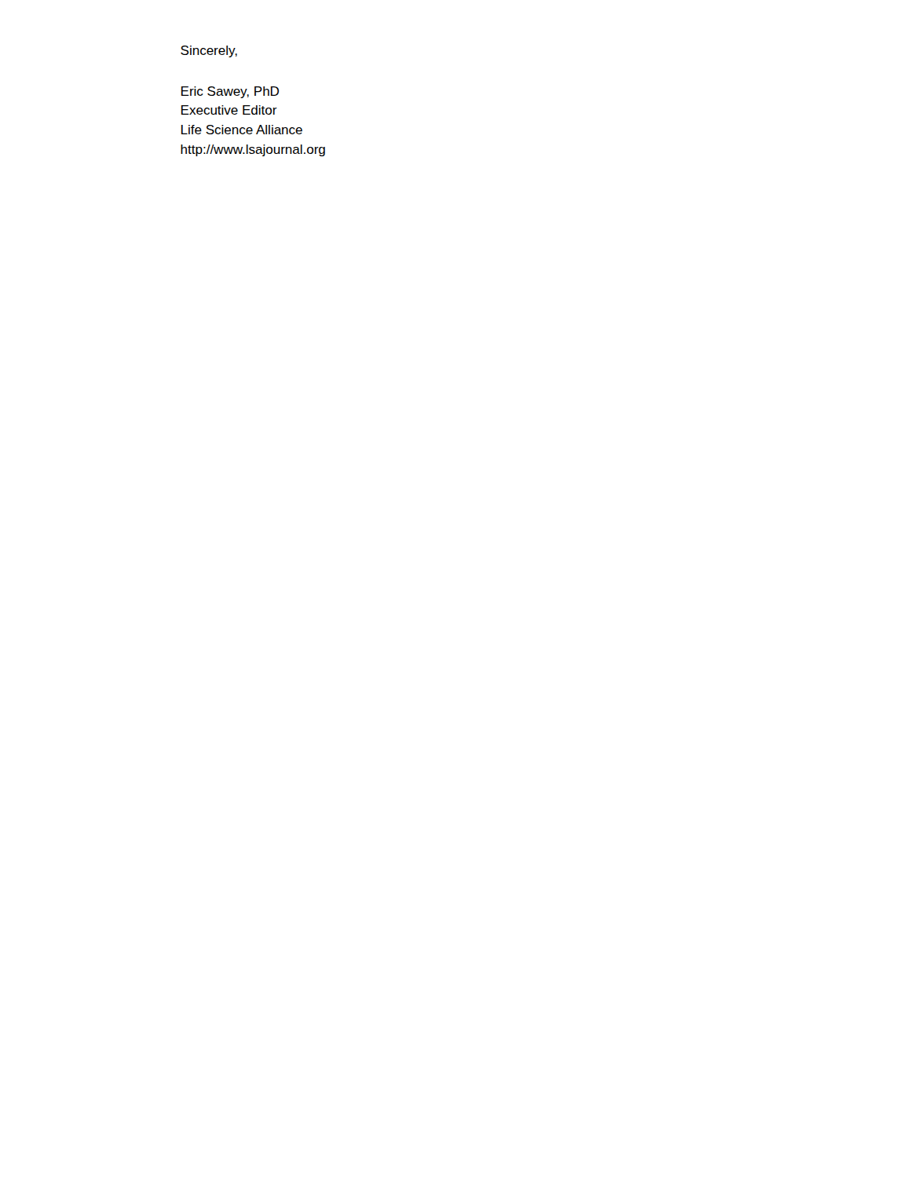Sincerely,
Eric Sawey, PhD
Executive Editor
Life Science Alliance
http://www.lsajournal.org